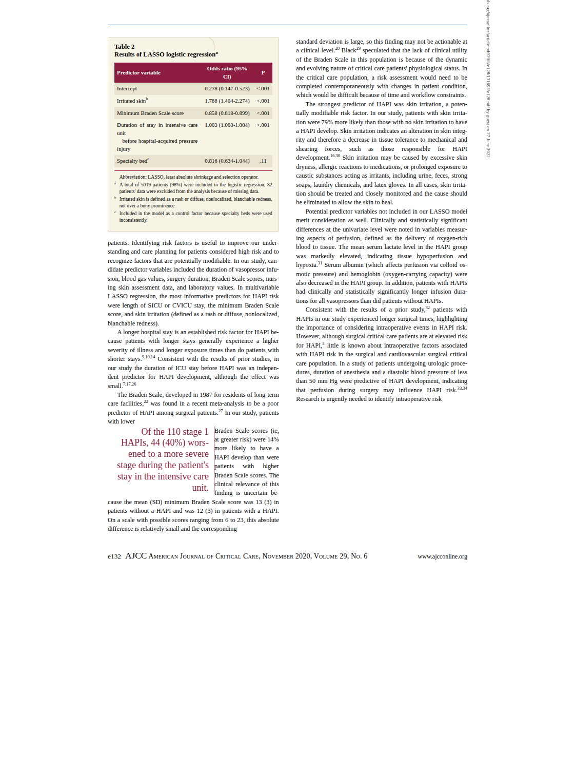Table 2
Results of LASSO logistic regressiona
| Predictor variable | Odds ratio (95% CI) | P |
| --- | --- | --- |
| Intercept | 0.278 (0.147-0.523) | <.001 |
| Irritated skin b | 1.788 (1.404-2.274) | <.001 |
| Minimum Braden Scale score | 0.858 (0.818-0.899) | <.001 |
| Duration of stay in intensive care unit before hospital-acquired pressure injury | 1.003 (1.003-1.004) | <.001 |
| Specialty bed c | 0.816 (0.634-1.044) | .11 |
Abbreviation: LASSO, least absolute shrinkage and selection operator.
a A total of 5019 patients (98%) were included in the logistic regression; 82 patients' data were excluded from the analysis because of missing data.
b Irritated skin is defined as a rash or diffuse, nonlocalized, blanchable redness, not over a bony prominence.
c Included in the model as a control factor because specialty beds were used inconsistently.
patients. Identifying risk factors is useful to improve our understanding and care planning for patients considered high risk and to recognize factors that are potentially modifiable. In our study, candidate predictor variables included the duration of vasopressor infusion, blood gas values, surgery duration, Braden Scale scores, nursing skin assessment data, and laboratory values. In multivariable LASSO regression, the most informative predictors for HAPI risk were length of SICU or CVICU stay, the minimum Braden Scale score, and skin irritation (defined as a rash or diffuse, nonlocalized, blanchable redness).
A longer hospital stay is an established risk factor for HAPI because patients with longer stays generally experience a higher severity of illness and longer exposure times than do patients with shorter stays.9,10,14 Consistent with the results of prior studies, in our study the duration of ICU stay before HAPI was an independent predictor for HAPI development, although the effect was small.7,17,26
The Braden Scale, developed in 1987 for residents of long-term care facilities,22 was found in a recent meta-analysis to be a poor predictor of HAPI among surgical patients.27 In our study, patients with lower
Of the 110 stage 1 HAPIs, 44 (40%) worsened to a more severe stage during the patient's stay in the intensive care unit.
Braden Scale scores (ie, at greater risk) were 14% more likely to have a HAPI develop than were patients with higher Braden Scale scores. The clinical relevance of this finding is uncertain because the mean (SD) minimum Braden Scale score was 13 (3) in patients without a HAPI and was 12 (3) in patients with a HAPI. On a scale with possible scores ranging from 6 to 23, this absolute difference is relatively small and the corresponding
standard deviation is large, so this finding may not be actionable at a clinical level.28 Black29 speculated that the lack of clinical utility of the Braden Scale in this population is because of the dynamic and evolving nature of critical care patients' physiological status. In the critical care population, a risk assessment would need to be completed contemporaneously with changes in patient condition, which would be difficult because of time and workflow constraints.
The strongest predictor of HAPI was skin irritation, a potentially modifiable risk factor. In our study, patients with skin irritation were 79% more likely than those with no skin irritation to have a HAPI develop. Skin irritation indicates an alteration in skin integrity and therefore a decrease in tissue tolerance to mechanical and shearing forces, such as those responsible for HAPI development.16,30 Skin irritation may be caused by excessive skin dryness, allergic reactions to medications, or prolonged exposure to caustic substances acting as irritants, including urine, feces, strong soaps, laundry chemicals, and latex gloves. In all cases, skin irritation should be treated and closely monitored and the cause should be eliminated to allow the skin to heal.
Potential predictor variables not included in our LASSO model merit consideration as well. Clinically and statistically significant differences at the univariate level were noted in variables measuring aspects of perfusion, defined as the delivery of oxygen-rich blood to tissue. The mean serum lactate level in the HAPI group was markedly elevated, indicating tissue hypoperfusion and hypoxia.31 Serum albumin (which affects perfusion via colloid osmotic pressure) and hemoglobin (oxygen-carrying capacity) were also decreased in the HAPI group. In addition, patients with HAPIs had clinically and statistically significantly longer infusion durations for all vasopressors than did patients without HAPIs.
Consistent with the results of a prior study,32 patients with HAPIs in our study experienced longer surgical times, highlighting the importance of considering intraoperative events in HAPI risk. However, although surgical critical care patients are at elevated risk for HAPI,3 little is known about intraoperative factors associated with HAPI risk in the surgical and cardiovascular surgical critical care population. In a study of patients undergoing urologic procedures, duration of anesthesia and a diastolic blood pressure of less than 50 mm Hg were predictive of HAPI development, indicating that perfusion during surgery may influence HAPI risk.33,34 Research is urgently needed to identify intraoperative risk
e132 AJCC American Journal of Critical Care, November 2020, Volume 29, No. 6
www.ajcconline.org
Downloaded from http://aacnjournals.org/ajcconline/article-pdf/29/6/e128/131695/e128.pdf by guest on 27 June 2022